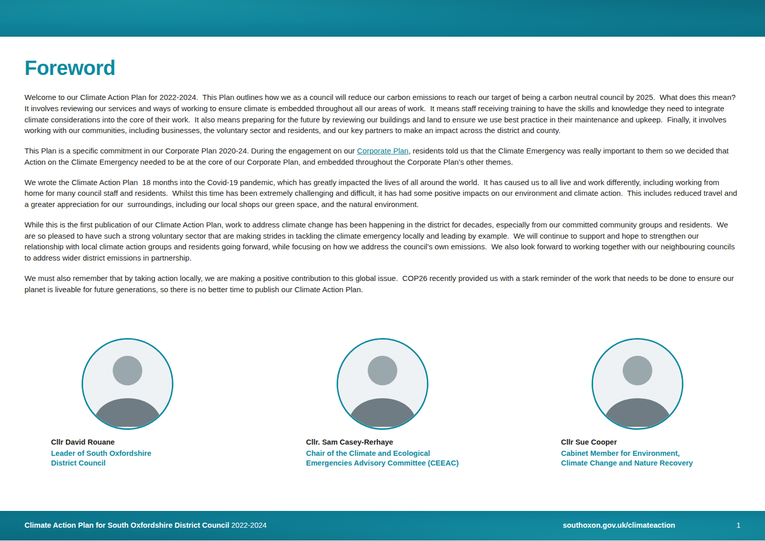Foreword
Welcome to our Climate Action Plan for 2022-2024. This Plan outlines how we as a council will reduce our carbon emissions to reach our target of being a carbon neutral council by 2025. What does this mean? It involves reviewing our services and ways of working to ensure climate is embedded throughout all our areas of work. It means staff receiving training to have the skills and knowledge they need to integrate climate considerations into the core of their work. It also means preparing for the future by reviewing our buildings and land to ensure we use best practice in their maintenance and upkeep. Finally, it involves working with our communities, including businesses, the voluntary sector and residents, and our key partners to make an impact across the district and county.
This Plan is a specific commitment in our Corporate Plan 2020-24. During the engagement on our Corporate Plan, residents told us that the Climate Emergency was really important to them so we decided that Action on the Climate Emergency needed to be at the core of our Corporate Plan, and embedded throughout the Corporate Plan’s other themes.
We wrote the Climate Action Plan 18 months into the Covid-19 pandemic, which has greatly impacted the lives of all around the world. It has caused us to all live and work differently, including working from home for many council staff and residents. Whilst this time has been extremely challenging and difficult, it has had some positive impacts on our environment and climate action. This includes reduced travel and a greater appreciation for our surroundings, including our local shops our green space, and the natural environment.
While this is the first publication of our Climate Action Plan, work to address climate change has been happening in the district for decades, especially from our committed community groups and residents. We are so pleased to have such a strong voluntary sector that are making strides in tackling the climate emergency locally and leading by example. We will continue to support and hope to strengthen our relationship with local climate action groups and residents going forward, while focusing on how we address the council’s own emissions. We also look forward to working together with our neighbouring councils to address wider district emissions in partnership.
We must also remember that by taking action locally, we are making a positive contribution to this global issue. COP26 recently provided us with a stark reminder of the work that needs to be done to ensure our planet is liveable for future generations, so there is no better time to publish our Climate Action Plan.
Cllr David Rouane
Leader of South Oxfordshire
District Council
Cllr. Sam Casey-Rerhaye
Chair of the Climate and Ecological
Emergencies Advisory Committee (CEEAC)
Cllr Sue Cooper
Cabinet Member for Environment,
Climate Change and Nature Recovery
Climate Action Plan for South Oxfordshire District Council 2022-2024
southoxon.gov.uk/climateaction 1